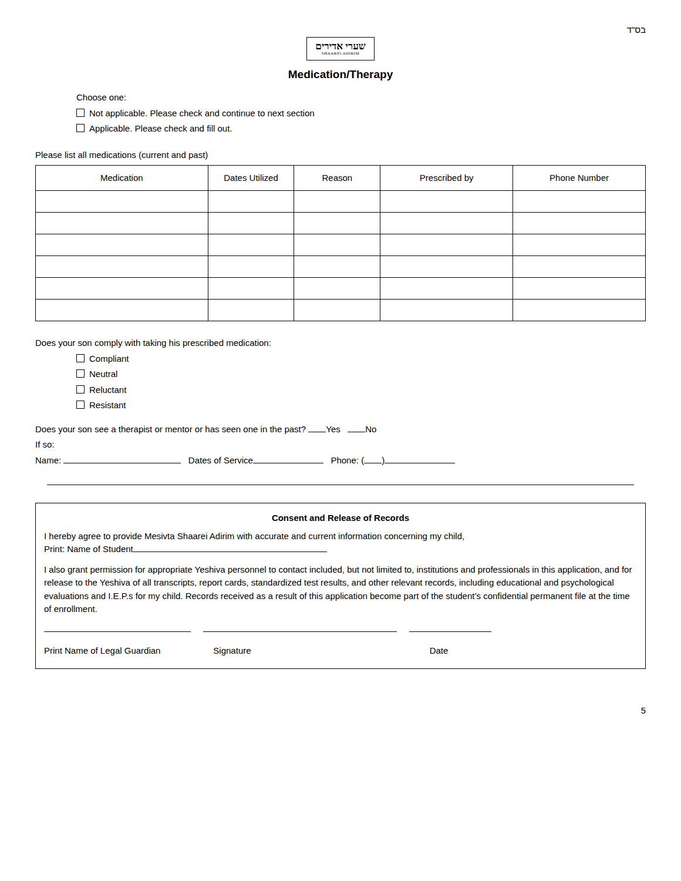בס"ד
שערי אדירים
SHAAREI ADIRIM
Medication/Therapy
Choose one:
Not applicable. Please check and continue to next section
Applicable. Please check and fill out.
Please list all medications (current and past)
| Medication | Dates Utilized | Reason | Prescribed by | Phone Number |
| --- | --- | --- | --- | --- |
Does your son comply with taking his prescribed medication:
Compliant
Neutral
Reluctant
Resistant
Does your son see a therapist or mentor or has seen one in the past? Yes No
If so:
Name: Dates of Service Phone: ( )
Consent and Release of Records
I hereby agree to provide Mesivta Shaarei Adirim with accurate and current information concerning my child,
Print: Name of Student
I also grant permission for appropriate Yeshiva personnel to contact included, but not limited to, institutions and professionals in this application, and for release to the Yeshiva of all transcripts, report cards, standardized test results, and other relevant records, including educational and psychological evaluations and I.E.P.s for my child. Records received as a result of this application become part of the student’s confidential permanent file at the time of enrollment.
Print Name of Legal Guardian Signature Date
5